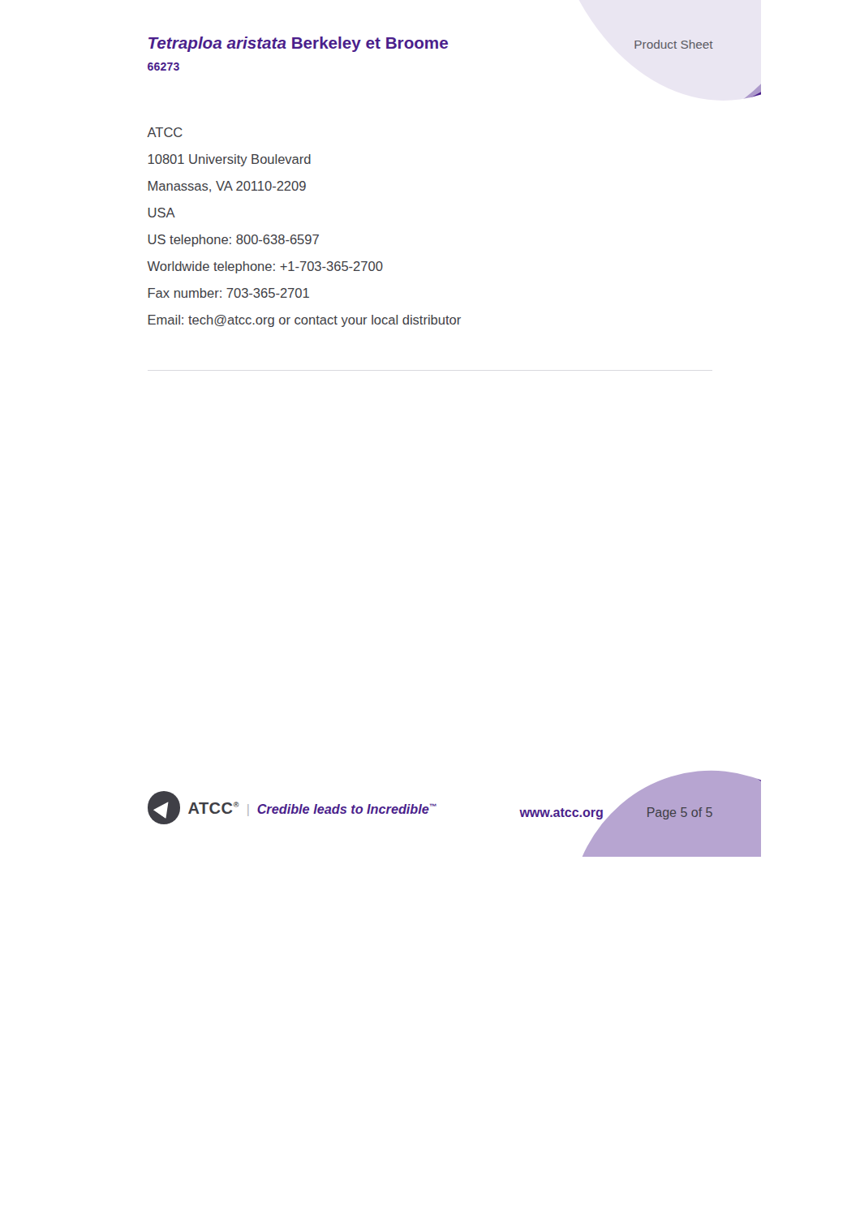Tetraploa aristata Berkeley et Broome
66273
Product Sheet
ATCC
10801 University Boulevard
Manassas, VA 20110-2209
USA
US telephone: 800-638-6597
Worldwide telephone: +1-703-365-2700
Fax number: 703-365-2701
Email: tech@atcc.org or contact your local distributor
ATCC® | Credible leads to Incredible™
www.atcc.org
Page 5 of 5